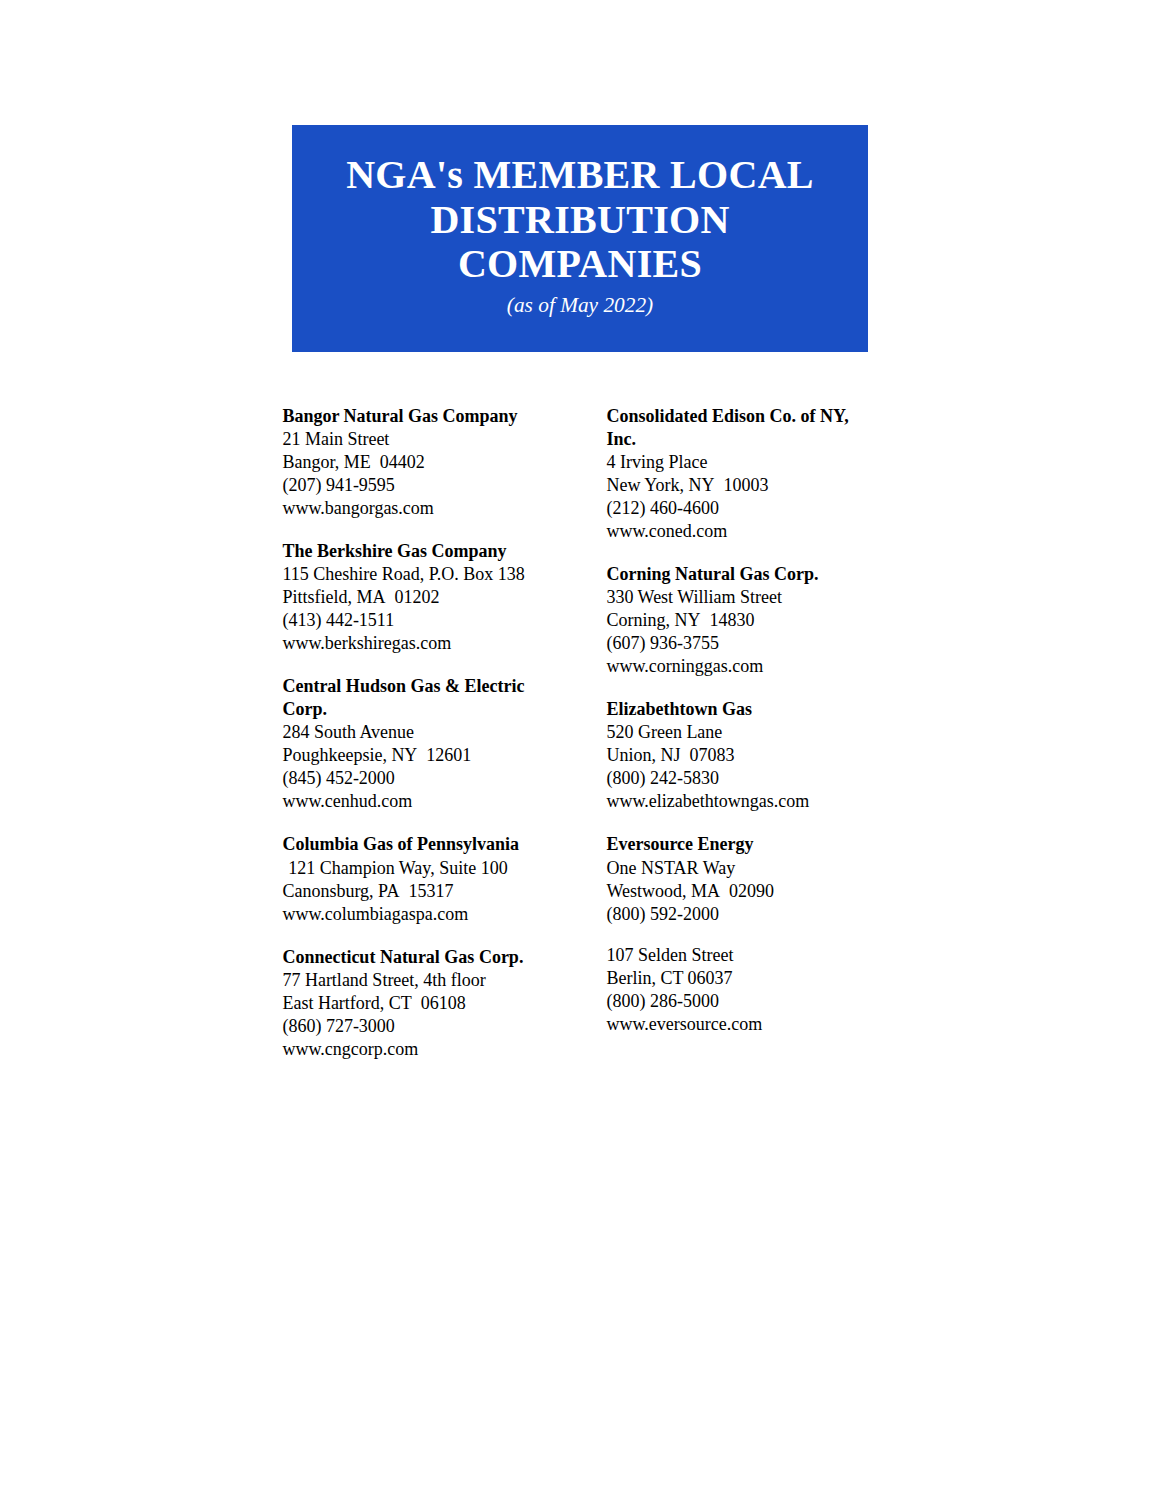NGA's MEMBER LOCAL
DISTRIBUTION COMPANIES
(as of May 2022)
Bangor Natural Gas Company
21 Main Street
Bangor, ME 04402
(207) 941-9595
www.bangorgas.com
The Berkshire Gas Company
115 Cheshire Road, P.O. Box 138
Pittsfield, MA 01202
(413) 442-1511
www.berkshiregas.com
Central Hudson Gas & Electric Corp.
284 South Avenue
Poughkeepsie, NY 12601
(845) 452-2000
www.cenhud.com
Columbia Gas of Pennsylvania
121 Champion Way, Suite 100
Canonsburg, PA 15317
www.columbiagaspa.com
Connecticut Natural Gas Corp.
77 Hartland Street, 4th floor
East Hartford, CT 06108
(860) 727-3000
www.cngcorp.com
Consolidated Edison Co. of NY, Inc.
4 Irving Place
New York, NY 10003
(212) 460-4600
www.coned.com
Corning Natural Gas Corp.
330 West William Street
Corning, NY 14830
(607) 936-3755
www.corninggas.com
Elizabethtown Gas
520 Green Lane
Union, NJ 07083
(800) 242-5830
www.elizabethtowngas.com
Eversource Energy
One NSTAR Way
Westwood, MA 02090
(800) 592-2000
107 Selden Street
Berlin, CT 06037
(800) 286-5000
www.eversource.com